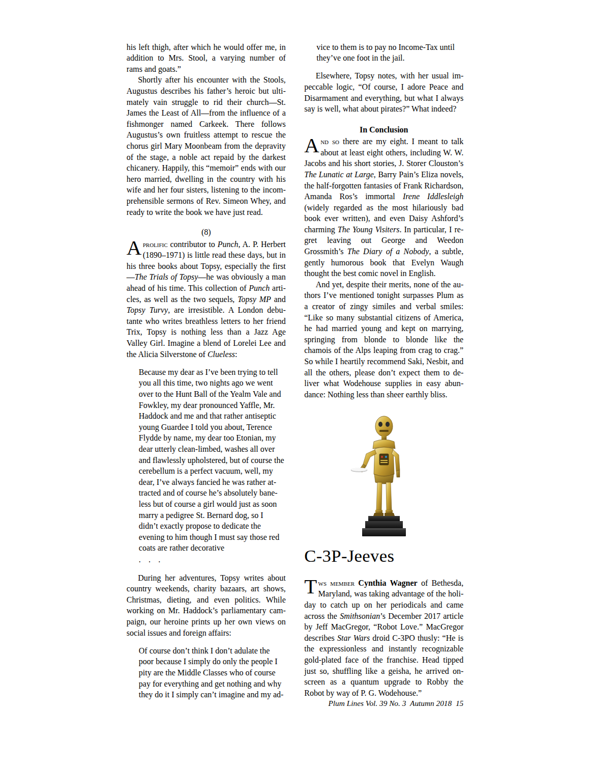his left thigh, after which he would offer me, in addition to Mrs. Stool, a varying number of rams and goats.”
Shortly after his encounter with the Stools, Augustus describes his father’s heroic but ultimately vain struggle to rid their church—St. James the Least of All—from the influence of a fishmonger named Carkeek. There follows Augustus’s own fruitless attempt to rescue the chorus girl Mary Moonbeam from the depravity of the stage, a noble act repaid by the darkest chicanery. Happily, this “memoir” ends with our hero married, dwelling in the country with his wife and her four sisters, listening to the incomprehensible sermons of Rev. Simeon Whey, and ready to write the book we have just read.
(8)
A prolific contributor to Punch, A. P. Herbert (1890–1971) is little read these days, but in his three books about Topsy, especially the first—The Trials of Topsy—he was obviously a man ahead of his time. This collection of Punch articles, as well as the two sequels, Topsy MP and Topsy Turvy, are irresistible. A London debutante who writes breathless letters to her friend Trix, Topsy is nothing less than a Jazz Age Valley Girl. Imagine a blend of Lorelei Lee and the Alicia Silverstone of Clueless:
Because my dear as I’ve been trying to tell you all this time, two nights ago we went over to the Hunt Ball of the Yealm Vale and Fowkley, my dear pronounced Yaffle, Mr. Haddock and me and that rather antiseptic young Guardee I told you about, Terence Flydde by name, my dear too Etonian, my dear utterly clean-limbed, washes all over and flawlessly upholstered, but of course the cerebellum is a perfect vacuum, well, my dear, I’ve always fancied he was rather attracted and of course he’s absolutely baneless but of course a girl would just as soon marry a pedigree St. Bernard dog, so I didn’t exactly propose to dedicate the evening to him though I must say those red coats are rather decorative
. . .
During her adventures, Topsy writes about country weekends, charity bazaars, art shows, Christmas, dieting, and even politics. While working on Mr. Haddock’s parliamentary campaign, our heroine prints up her own views on social issues and foreign affairs:
Of course don’t think I don’t adulate the poor because I simply do only the people I pity are the Middle Classes who of course pay for everything and get nothing and why they do it I simply can’t imagine and my advice to them is to pay no Income-Tax until they’ve one foot in the jail.
Elsewhere, Topsy notes, with her usual impeccable logic, “Of course, I adore Peace and Disarmament and everything, but what I always say is well, what about pirates?” What indeed?
In Conclusion
And so there are my eight. I meant to talk about at least eight others, including W. W. Jacobs and his short stories, J. Storer Clouston’s The Lunatic at Large, Barry Pain’s Eliza novels, the half-forgotten fantasies of Frank Richardson, Amanda Ros’s immortal Irene Iddlesleigh (widely regarded as the most hilariously bad book ever written), and even Daisy Ashford’s charming The Young Visiters. In particular, I regret leaving out George and Weedon Grossmith’s The Diary of a Nobody, a subtle, gently humorous book that Evelyn Waugh thought the best comic novel in English.
And yet, despite their merits, none of the authors I’ve mentioned tonight surpasses Plum as a creator of zingy similes and verbal smiles: “Like so many substantial citizens of America, he had married young and kept on marrying, springing from blonde to blonde like the chamois of the Alps leaping from crag to crag.” So while I heartily recommend Saki, Nesbit, and all the others, please don’t expect them to deliver what Wodehouse supplies in easy abundance: Nothing less than sheer earthly bliss.
C-3P-Jeeves
Tws member Cynthia Wagner of Bethesda, Maryland, was taking advantage of the holiday to catch up on her periodicals and came across the Smithsonian’s December 2017 article by Jeff MacGregor, “Robot Love.” MacGregor describes Star Wars droid C-3PO thusly: “He is the expressionless and instantly recognizable gold-plated face of the franchise. Head tipped just so, shuffling like a geisha, he arrived on-screen as a quantum upgrade to Robby the Robot by way of P. G. Wodehouse.”
Plum Lines Vol. 39 No. 3 Autumn 2018 15